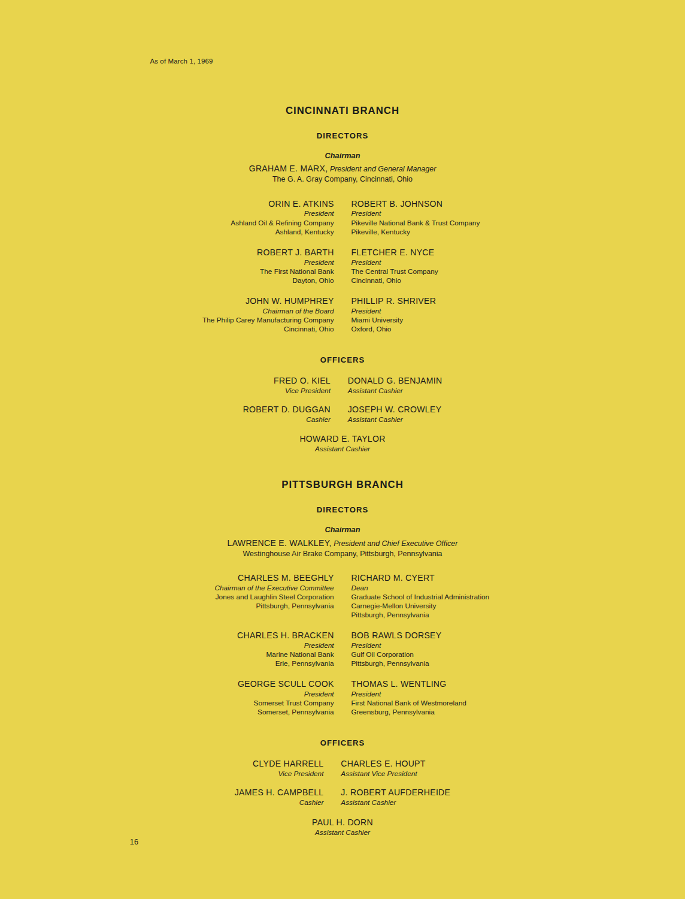As of March 1, 1969
CINCINNATI BRANCH
DIRECTORS
Chairman
GRAHAM E. MARX, President and General Manager
The G. A. Gray Company, Cincinnati, Ohio
| ORIN E. ATKINS President Ashland Oil & Refining Company Ashland, Kentucky | ROBERT B. JOHNSON President Pikeville National Bank & Trust Company Pikeville, Kentucky |
| ROBERT J. BARTH President The First National Bank Dayton, Ohio | FLETCHER E. NYCE President The Central Trust Company Cincinnati, Ohio |
| JOHN W. HUMPHREY Chairman of the Board The Philip Carey Manufacturing Company Cincinnati, Ohio | PHILLIP R. SHRIVER President Miami University Oxford, Ohio |
OFFICERS
| FRED O. KIEL Vice President | DONALD G. BENJAMIN Assistant Cashier |
| ROBERT D. DUGGAN Cashier | JOSEPH W. CROWLEY Assistant Cashier |
HOWARD E. TAYLOR Assistant Cashier
PITTSBURGH BRANCH
DIRECTORS
Chairman
LAWRENCE E. WALKLEY, President and Chief Executive Officer
Westinghouse Air Brake Company, Pittsburgh, Pennsylvania
| CHARLES M. BEEGHLY Chairman of the Executive Committee Jones and Laughlin Steel Corporation Pittsburgh, Pennsylvania | RICHARD M. CYERT Dean Graduate School of Industrial Administration Carnegie-Mellon University Pittsburgh, Pennsylvania |
| CHARLES H. BRACKEN President Marine National Bank Erie, Pennsylvania | BOB RAWLS DORSEY President Gulf Oil Corporation Pittsburgh, Pennsylvania |
| GEORGE SCULL COOK President Somerset Trust Company Somerset, Pennsylvania | THOMAS L. WENTLING President First National Bank of Westmoreland Greensburg, Pennsylvania |
OFFICERS
| CLYDE HARRELL Vice President | CHARLES E. HOUPT Assistant Vice President |
| JAMES H. CAMPBELL Cashier | J. ROBERT AUFDERHEIDE Assistant Cashier |
PAUL H. DORN Assistant Cashier
16